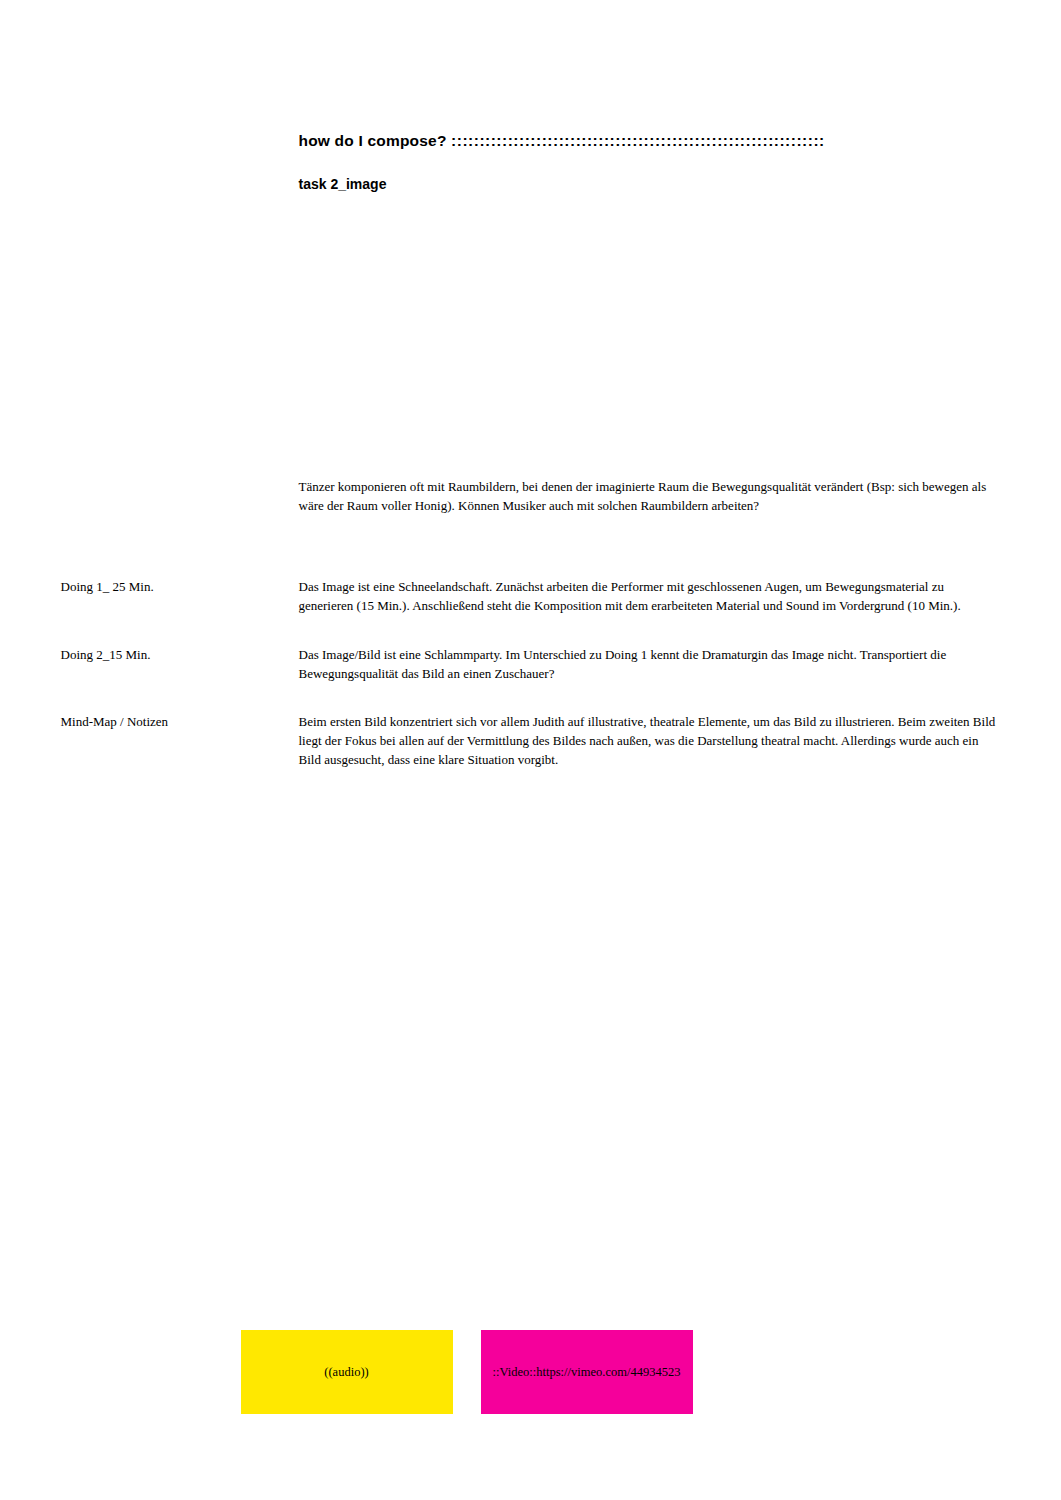how do I compose? ::::::::::::::::::::::::::::::::::::::::::::::::::::::::::::::::::
task 2_image
Tänzer komponieren oft mit Raumbildern, bei denen der imaginierte Raum die Bewegungsqualität verändert (Bsp: sich bewegen als wäre der Raum voller Honig). Können Musiker auch mit solchen Raumbildern arbeiten?
Doing 1_ 25 Min.
Das Image ist eine Schneelandschaft. Zunächst arbeiten die Performer mit geschlossenen Augen, um Bewegungsmaterial zu generieren (15 Min.). Anschließend steht die Komposition mit dem erarbeiteten Material und Sound im Vordergrund (10 Min.).
Doing 2_15 Min.
Das Image/Bild ist eine Schlammparty. Im Unterschied zu Doing 1 kennt die Dramaturgin das Image nicht. Transportiert die Bewegungsqualität das Bild an einen Zuschauer?
Mind-Map / Notizen
Beim ersten Bild konzentriert sich vor allem Judith auf illustrative, theatrale Elemente, um das Bild zu illustrieren. Beim zweiten Bild liegt der Fokus bei allen auf der Vermittlung des Bildes nach außen, was die Darstellung theatral macht. Allerdings wurde auch ein Bild ausgesucht, dass eine klare Situation vorgibt.
((audio))
::Video:: https://vimeo.com/44934523